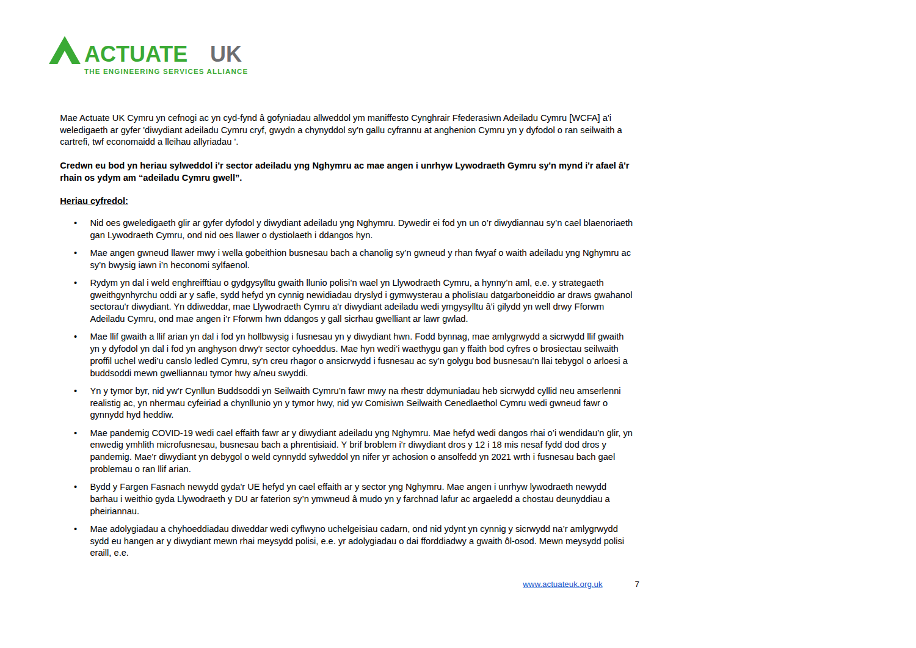ACTUATE UK THE ENGINEERING SERVICES ALLIANCE
Mae Actuate UK Cymru yn cefnogi ac yn cyd-fynd â gofyniadau allweddol ym maniffesto Cynghrair Ffederasiwn Adeiladu Cymru [WCFA] a'i weledigaeth ar gyfer 'diwydiant adeiladu Cymru cryf, gwydn a chynyddol sy'n gallu cyfrannu at anghenion Cymru yn y dyfodol o ran seilwaith a cartrefi, twf economaidd a lleihau allyriadau '.
Credwn eu bod yn heriau sylweddol i'r sector adeiladu yng Nghymru ac mae angen i unrhyw Lywodraeth Gymru sy'n mynd i'r afael â'r rhain os ydym am “adeiladu Cymru gwell”.
Heriau cyfredol:
Nid oes gweledigaeth glir ar gyfer dyfodol y diwydiant adeiladu yng Nghymru. Dywedir ei fod yn un o’r diwydiannau sy’n cael blaenoriaeth gan Lywodraeth Cymru, ond nid oes llawer o dystiolaeth i ddangos hyn.
Mae angen gwneud llawer mwy i wella gobeithion busnesau bach a chanolig sy’n gwneud y rhan fwyaf o waith adeiladu yng Nghymru ac sy’n bwysig iawn i’n heconomi sylfaenol.
Rydym yn dal i weld enghreifftiau o gydgysylltu gwaith llunio polisi’n wael yn Llywodraeth Cymru, a hynny’n aml, e.e. y strategaeth gweithgynhyrchu oddi ar y safle, sydd hefyd yn cynnig newidiadau dryslyd i gymwysterau a pholisïau datgarboneiddio ar draws gwahanol sectorau'r diwydiant. Yn ddiweddar, mae Llywodraeth Cymru a'r diwydiant adeiladu wedi ymgysylltu â’i gilydd yn well drwy Fforwm Adeiladu Cymru, ond mae angen i’r Fforwm hwn ddangos y gall sicrhau gwelliant ar lawr gwlad.
Mae llif gwaith a llif arian yn dal i fod yn hollbwysig i fusnesau yn y diwydiant hwn. Fodd bynnag, mae amlygrwydd a sicrwydd llif gwaith yn y dyfodol yn dal i fod yn anghyson drwy'r sector cyhoeddus. Mae hyn wedi’i waethygu gan y ffaith bod cyfres o brosiectau seilwaith proffil uchel wedi’u canslo ledled Cymru, sy’n creu rhagor o ansicrwydd i fusnesau ac sy’n golygu bod busnesau’n llai tebygol o arloesi a buddsoddi mewn gwelliannau tymor hwy a/neu swyddi.
Yn y tymor byr, nid yw’r Cynllun Buddsoddi yn Seilwaith Cymru’n fawr mwy na rhestr ddymuniadau heb sicrwydd cyllid neu amserlenni realistig ac, yn nhermau cyfeiriad a chynllunio yn y tymor hwy, nid yw Comisiwn Seilwaith Cenedlaethol Cymru wedi gwneud fawr o gynnydd hyd heddiw.
Mae pandemig COVID-19 wedi cael effaith fawr ar y diwydiant adeiladu yng Nghymru. Mae hefyd wedi dangos rhai o’i wendidau’n glir, yn enwedig ymhlith microfusnesau, busnesau bach a phrentisiaid. Y brif broblem i'r diwydiant dros y 12 i 18 mis nesaf fydd dod dros y pandemig. Mae'r diwydiant yn debygol o weld cynnydd sylweddol yn nifer yr achosion o ansolfedd yn 2021 wrth i fusnesau bach gael problemau o ran llif arian.
Bydd y Fargen Fasnach newydd gyda'r UE hefyd yn cael effaith ar y sector yng Nghymru. Mae angen i unrhyw lywodraeth newydd barhau i weithio gyda Llywodraeth y DU ar faterion sy’n ymwneud â mudo yn y farchnad lafur ac argaeledd a chostau deunyddiau a pheiriannau.
Mae adolygiadau a chyhoeddiadau diweddar wedi cyflwyno uchelgeisiau cadarn, ond nid ydynt yn cynnig y sicrwydd na’r amlygrwydd sydd eu hangen ar y diwydiant mewn rhai meysydd polisi, e.e. yr adolygiadau o dai fforddiadwy a gwaith ôl-osod. Mewn meysydd polisi eraill, e.e.
www.actuateuk.org.uk 7